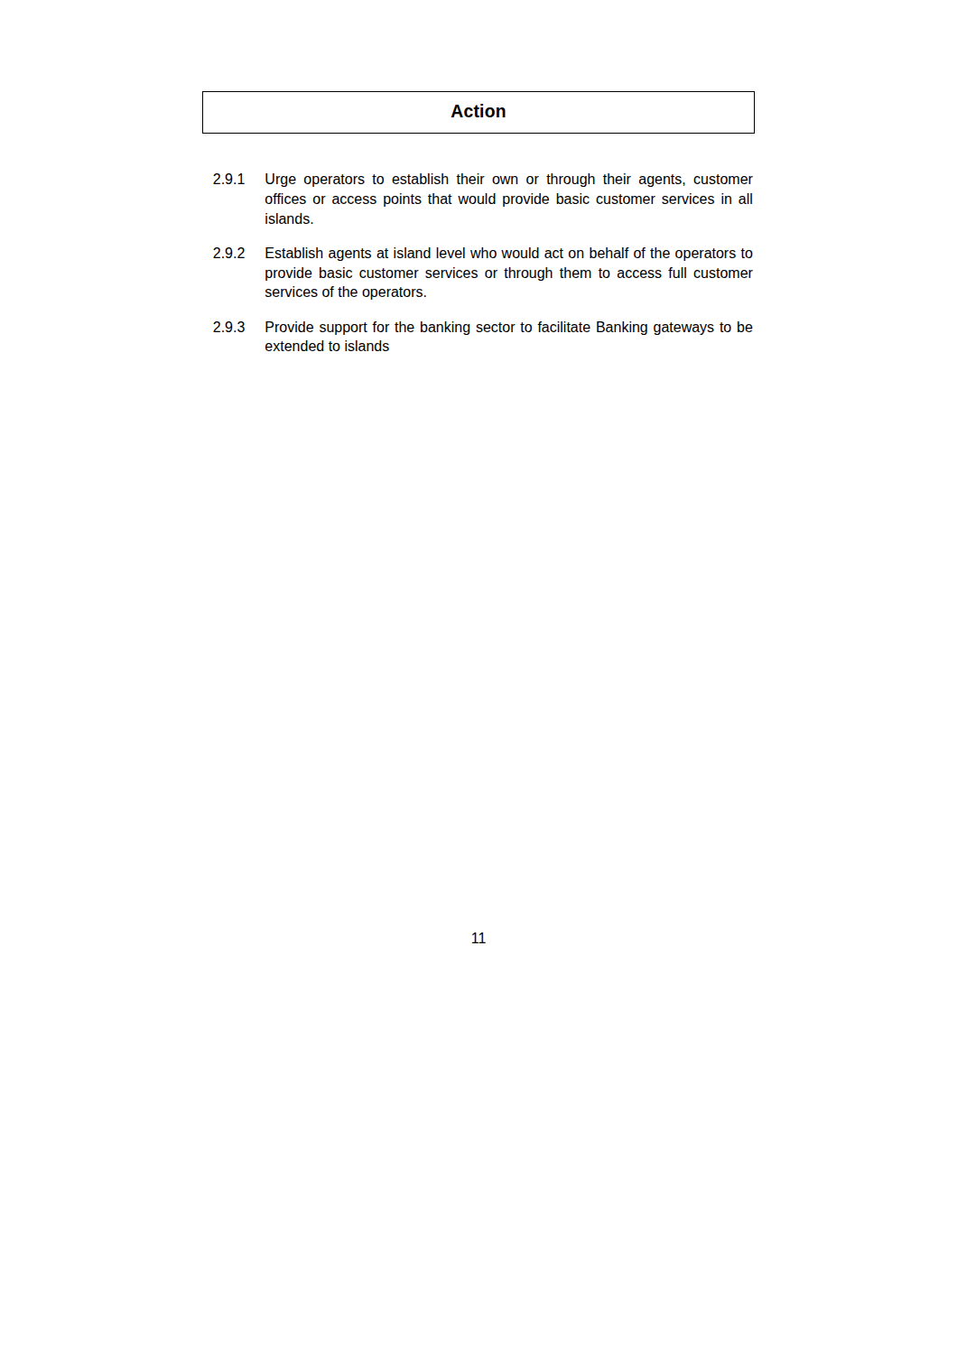Action
2.9.1
Urge operators to establish their own or through their agents, customer offices or access points that would provide basic customer services in all islands.
2.9.2
Establish agents at island level who would act on behalf of the operators to provide basic customer services or through them to access full customer services of the operators.
2.9.3
Provide support for the banking sector to facilitate Banking gateways to be extended to islands
11